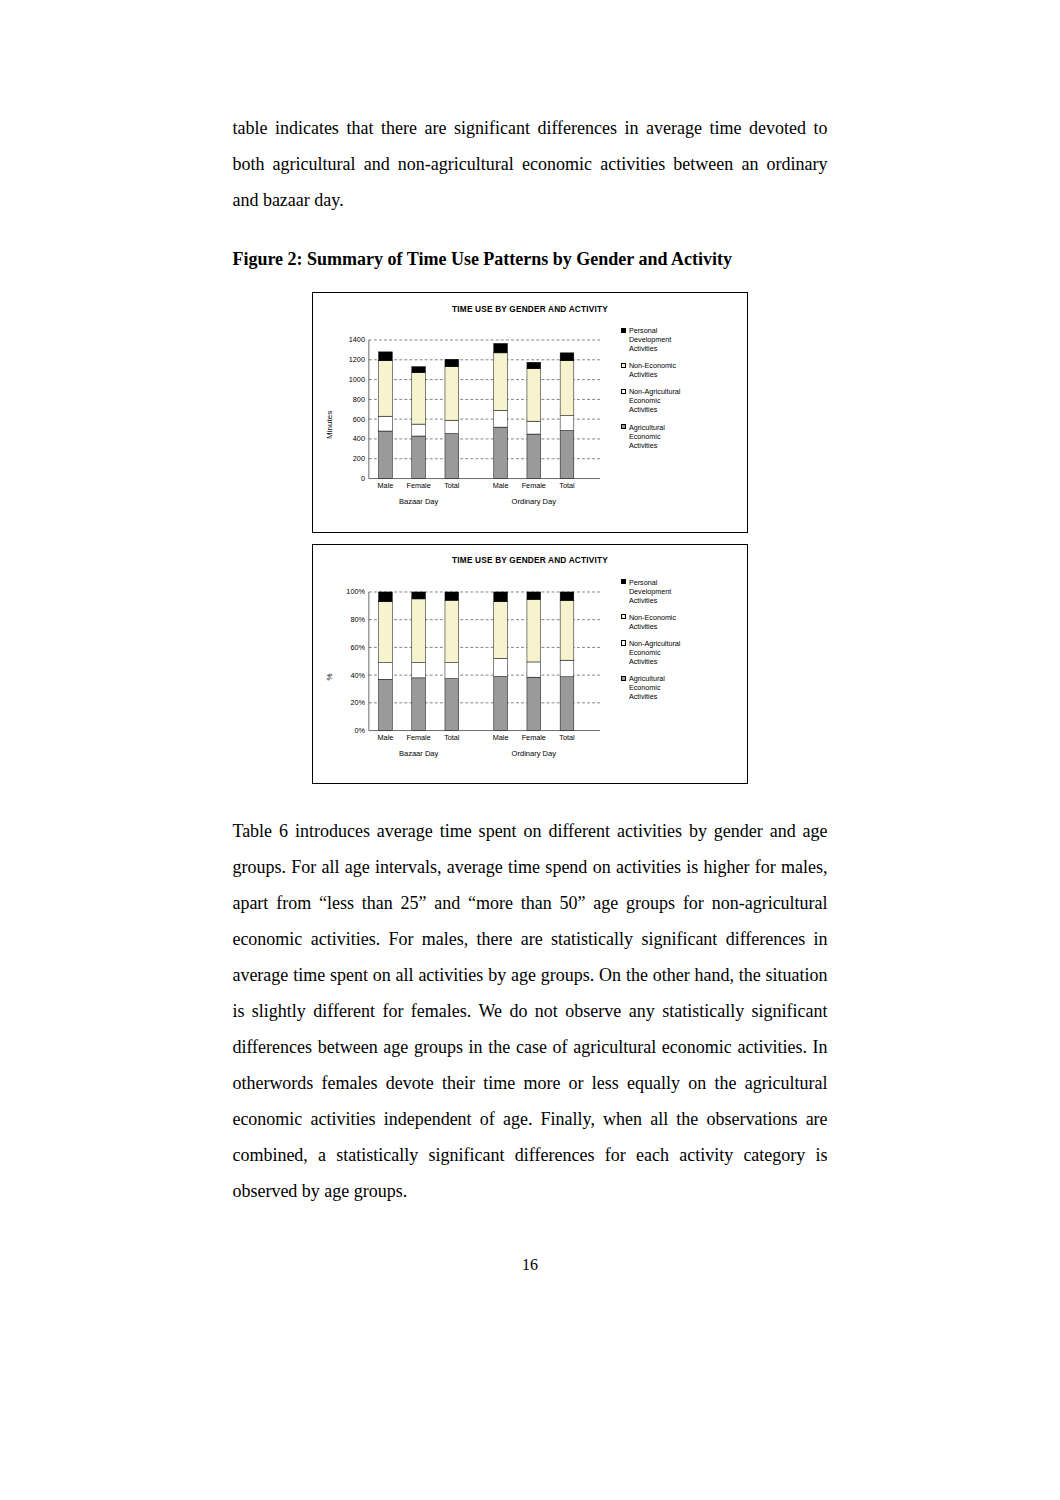table indicates that there are significant differences in average time devoted to both agricultural and non-agricultural economic activities between an ordinary and bazaar day.
Figure 2: Summary of Time Use Patterns by Gender and Activity
TIME USE BY GENDER AND ACTIVITY
Minutes 1400 1200 1000 800 600 400 200 0 Male Female Total Male Female Total Bazaar Day Ordinary Day
Personal
Development
Activities
Non-Economic
Activities
Non-Agricultural
Economic
Activities
Agricultural
Economic
Activities
TIME USE BY GENDER AND ACTIVITY
% 100% 80% 60% 40% 20% 0% Male Female Total Male Female Total Bazaar Day Ordinary Day
Personal
Development
Activities
Non-Economic
Activities
Non-Agricultural
Economic
Activities
Agricultural
Economic
Activities
Table 6 introduces average time spent on different activities by gender and age groups. For all age intervals, average time spend on activities is higher for males, apart from “less than 25” and “more than 50” age groups for non-agricultural economic activities. For males, there are statistically significant differences in average time spent on all activities by age groups. On the other hand, the situation is slightly different for females. We do not observe any statistically significant differences between age groups in the case of agricultural economic activities. In otherwords females devote their time more or less equally on the agricultural economic activities independent of age. Finally, when all the observations are combined, a statistically significant differences for each activity category is observed by age groups.
16